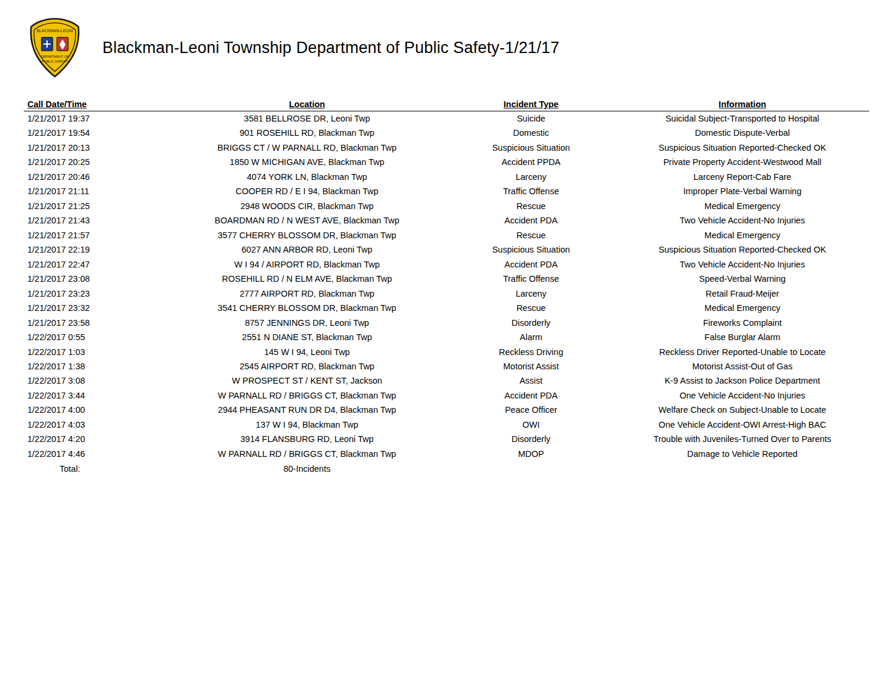BLACKMAN-LEONI DEPARTMENT OF PUBLIC SAFETY
Blackman-Leoni Township Department of Public Safety-1/21/17
| Call Date/Time | Location | Incident Type | Information |
| --- | --- | --- | --- |
| 1/21/2017 19:37 | 3581 BELLROSE DR, Leoni Twp | Suicide | Suicidal Subject-Transported to Hospital |
| 1/21/2017 19:54 | 901 ROSEHILL RD, Blackman Twp | Domestic | Domestic Dispute-Verbal |
| 1/21/2017 20:13 | BRIGGS CT / W PARNALL RD, Blackman Twp | Suspicious Situation | Suspicious Situation Reported-Checked OK |
| 1/21/2017 20:25 | 1850 W MICHIGAN AVE, Blackman Twp | Accident PPDA | Private Property Accident-Westwood Mall |
| 1/21/2017 20:46 | 4074 YORK LN, Blackman Twp | Larceny | Larceny Report-Cab Fare |
| 1/21/2017 21:11 | COOPER RD / E I 94, Blackman Twp | Traffic Offense | Improper Plate-Verbal Warning |
| 1/21/2017 21:25 | 2948 WOODS CIR, Blackman Twp | Rescue | Medical Emergency |
| 1/21/2017 21:43 | BOARDMAN RD / N WEST AVE, Blackman Twp | Accident PDA | Two Vehicle Accident-No Injuries |
| 1/21/2017 21:57 | 3577 CHERRY BLOSSOM DR, Blackman Twp | Rescue | Medical Emergency |
| 1/21/2017 22:19 | 6027 ANN ARBOR RD, Leoni Twp | Suspicious Situation | Suspicious Situation Reported-Checked OK |
| 1/21/2017 22:47 | W I 94 / AIRPORT RD, Blackman Twp | Accident PDA | Two Vehicle Accident-No Injuries |
| 1/21/2017 23:08 | ROSEHILL RD / N ELM AVE, Blackman Twp | Traffic Offense | Speed-Verbal Warning |
| 1/21/2017 23:23 | 2777 AIRPORT RD, Blackman Twp | Larceny | Retail Fraud-Meijer |
| 1/21/2017 23:32 | 3541 CHERRY BLOSSOM DR, Blackman Twp | Rescue | Medical Emergency |
| 1/21/2017 23:58 | 8757 JENNINGS DR, Leoni Twp | Disorderly | Fireworks Complaint |
| 1/22/2017 0:55 | 2551 N DIANE ST, Blackman Twp | Alarm | False Burglar Alarm |
| 1/22/2017 1:03 | 145 W I 94, Leoni Twp | Reckless Driving | Reckless Driver Reported-Unable to Locate |
| 1/22/2017 1:38 | 2545 AIRPORT RD, Blackman Twp | Motorist Assist | Motorist Assist-Out of Gas |
| 1/22/2017 3:08 | W PROSPECT ST / KENT ST, Jackson | Assist | K-9 Assist to Jackson Police Department |
| 1/22/2017 3:44 | W PARNALL RD / BRIGGS CT, Blackman Twp | Accident PDA | One Vehicle Accident-No Injuries |
| 1/22/2017 4:00 | 2944 PHEASANT RUN DR D4, Blackman Twp | Peace Officer | Welfare Check on Subject-Unable to Locate |
| 1/22/2017 4:03 | 137 W I 94, Blackman Twp | OWI | One Vehicle Accident-OWI Arrest-High BAC |
| 1/22/2017 4:20 | 3914 FLANSBURG RD, Leoni Twp | Disorderly | Trouble with Juveniles-Turned Over to Parents |
| 1/22/2017 4:46 | W PARNALL RD / BRIGGS CT, Blackman Twp | MDOP | Damage to Vehicle Reported |
| Total: | 80-Incidents | | |